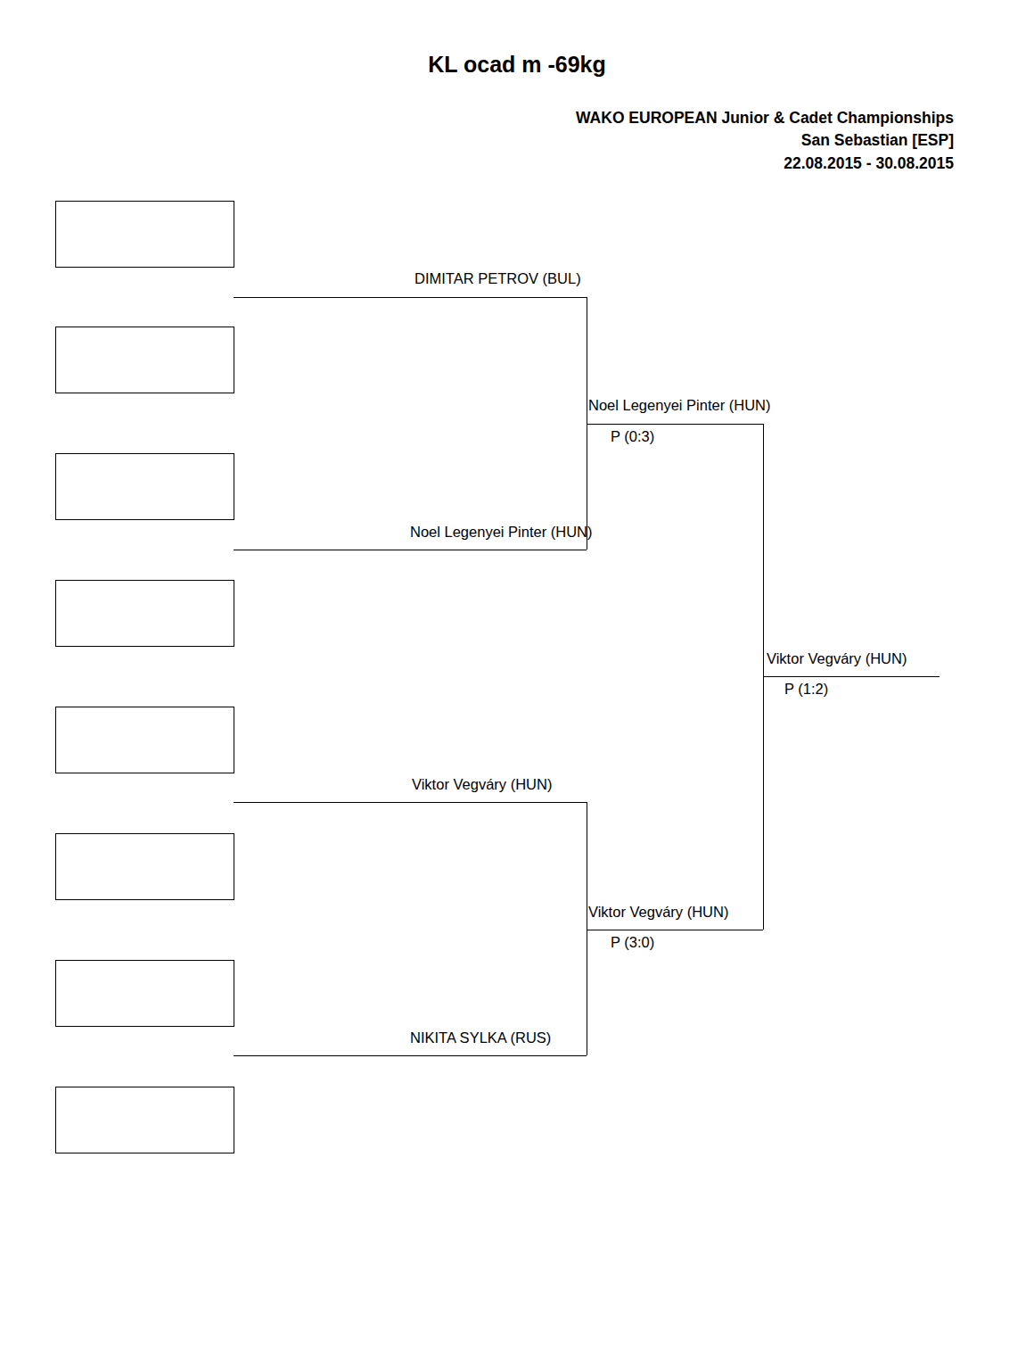KL ocad m -69kg
WAKO EUROPEAN Junior & Cadet Championships
San Sebastian [ESP]
22.08.2015 - 30.08.2015
DIMITAR PETROV (BUL)
Noel Legenyei Pinter (HUN)
Viktor Vegváry (HUN)
NIKITA SYLKA (RUS)
Noel Legenyei Pinter (HUN)
P (0:3)
Viktor Vegváry (HUN)
P (3:0)
Viktor Vegváry (HUN)
P (1:2)